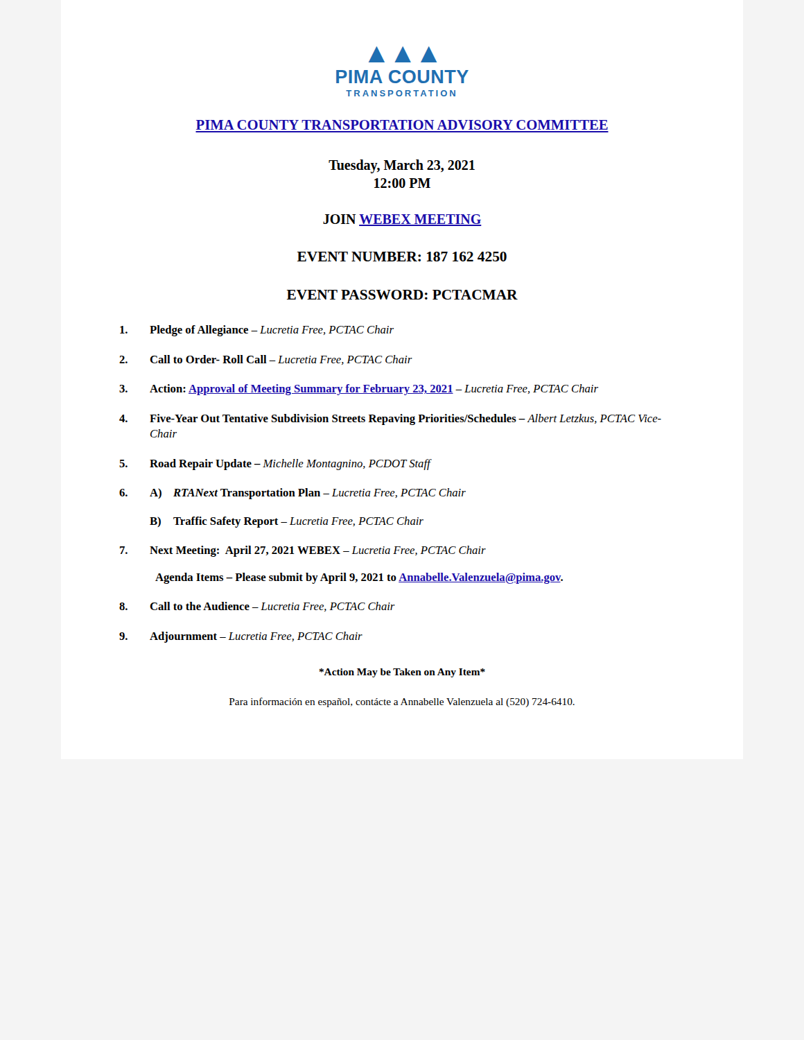▲▲▲
PIMA COUNTY
TRANSPORTATION
PIMA COUNTY TRANSPORTATION ADVISORY COMMITTEE
Tuesday, March 23, 2021
12:00 PM
JOIN WEBEX MEETING
EVENT NUMBER: 187 162 4250
EVENT PASSWORD: PCTACMAR
Pledge of Allegiance – Lucretia Free, PCTAC Chair
Call to Order- Roll Call – Lucretia Free, PCTAC Chair
Action: Approval of Meeting Summary for February 23, 2021 – Lucretia Free, PCTAC Chair
Five-Year Out Tentative Subdivision Streets Repaving Priorities/Schedules – Albert Letzkus, PCTAC Vice-Chair
Road Repair Update – Michelle Montagnino, PCDOT Staff
A) RTANext Transportation Plan – Lucretia Free, PCTAC Chair B) Traffic Safety Report – Lucretia Free, PCTAC Chair
Next Meeting: April 27, 2021 WEBEX – Lucretia Free, PCTAC Chair Agenda Items – Please submit by April 9, 2021 to Annabelle.Valenzuela@pima.gov.
Call to the Audience – Lucretia Free, PCTAC Chair
Adjournment – Lucretia Free, PCTAC Chair
*Action May be Taken on Any Item*
Para información en español, contácte a Annabelle Valenzuela al (520) 724-6410.